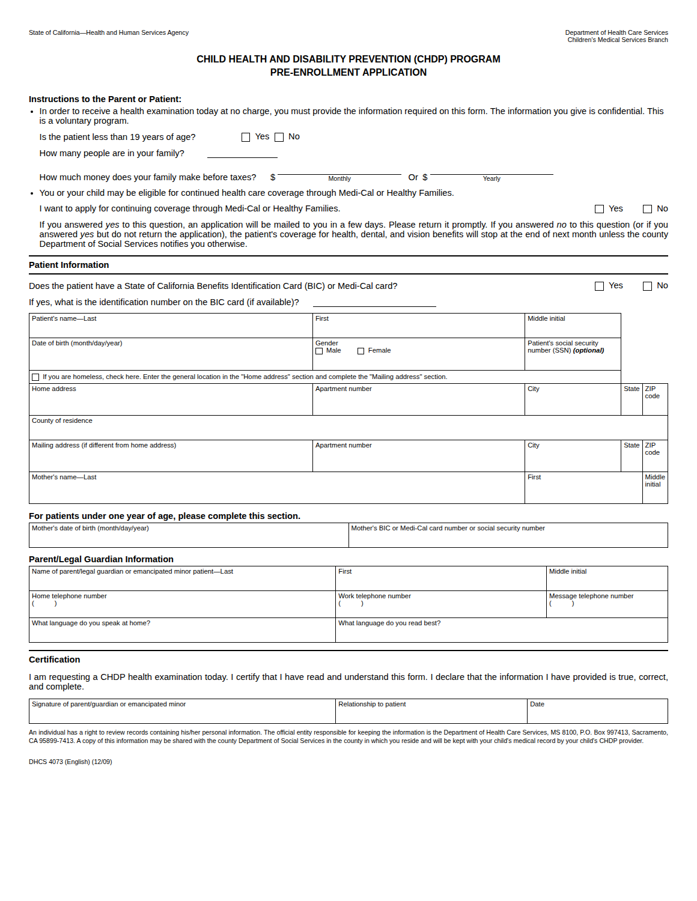State of California—Health and Human Services Agency
Department of Health Care Services
Children's Medical Services Branch
CHILD HEALTH AND DISABILITY PREVENTION (CHDP) PROGRAM
PRE-ENROLLMENT APPLICATION
Instructions to the Parent or Patient:
In order to receive a health examination today at no charge, you must provide the information required on this form. The information you give is confidential. This is a voluntary program.
Is the patient less than 19 years of age? Yes No
How many people are in your family?
How much money does your family make before taxes? $ Monthly Or $ Yearly
You or your child may be eligible for continued health care coverage through Medi-Cal or Healthy Families.
I want to apply for continuing coverage through Medi-Cal or Healthy Families. Yes No
If you answered yes to this question, an application will be mailed to you in a few days. Please return it promptly. If you answered no to this question (or if you answered yes but do not return the application), the patient's coverage for health, dental, and vision benefits will stop at the end of next month unless the county Department of Social Services notifies you otherwise.
Patient Information
Does the patient have a State of California Benefits Identification Card (BIC) or Medi-Cal card? Yes No
If yes, what is the identification number on the BIC card (if available)?
| Patient's name—Last | First | Middle initial |
| Date of birth (month/day/year) | Gender Male Female | Patient's social security number (SSN) (optional) |
| If you are homeless, check here. Enter the general location in the "Home address" section and complete the "Mailing address" section. |
| Home address | Apartment number | City | State | ZIP code |
| County of residence |
| Mailing address (if different from home address) | Apartment number | City | State | ZIP code |
| Mother's name—Last | First | Middle initial |
For patients under one year of age, please complete this section.
| Mother's date of birth (month/day/year) | Mother's BIC or Medi-Cal card number or social security number |
Parent/Legal Guardian Information
| Name of parent/legal guardian or emancipated minor patient—Last | First | Middle initial |
| Home telephone number ( ) | Work telephone number ( ) | Message telephone number ( ) |
| What language do you speak at home? | What language do you read best? |
Certification
I am requesting a CHDP health examination today. I certify that I have read and understand this form. I declare that the information I have provided is true, correct, and complete.
| Signature of parent/guardian or emancipated minor | Relationship to patient | Date |
An individual has a right to review records containing his/her personal information. The official entity responsible for keeping the information is the Department of Health Care Services, MS 8100, P.O. Box 997413, Sacramento, CA 95899-7413. A copy of this information may be shared with the county Department of Social Services in the county in which you reside and will be kept with your child's medical record by your child's CHDP provider.
DHCS 4073 (English) (12/09)